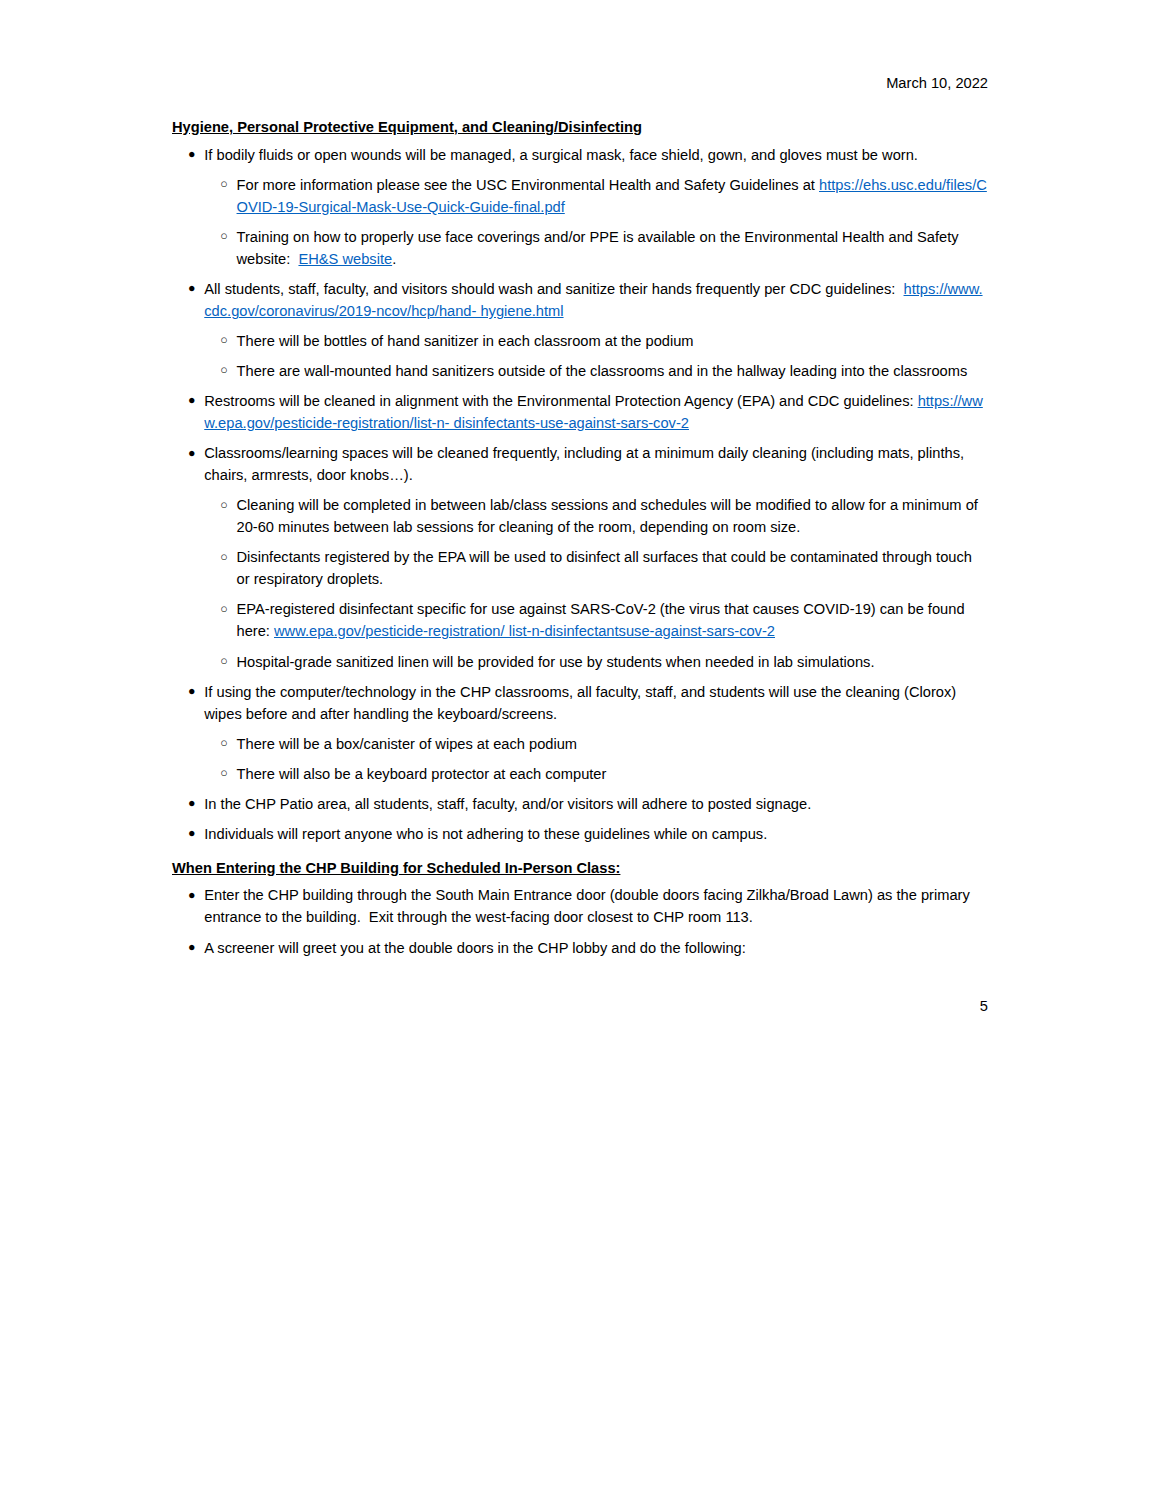March 10, 2022
Hygiene, Personal Protective Equipment, and Cleaning/Disinfecting
If bodily fluids or open wounds will be managed, a surgical mask, face shield, gown, and gloves must be worn.
For more information please see the USC Environmental Health and Safety Guidelines at https://ehs.usc.edu/files/COVID-19-Surgical-Mask-Use-Quick-Guide-final.pdf
Training on how to properly use face coverings and/or PPE is available on the Environmental Health and Safety website: EH&S website.
All students, staff, faculty, and visitors should wash and sanitize their hands frequently per CDC guidelines: https://www.cdc.gov/coronavirus/2019-ncov/hcp/hand- hygiene.html
There will be bottles of hand sanitizer in each classroom at the podium
There are wall-mounted hand sanitizers outside of the classrooms and in the hallway leading into the classrooms
Restrooms will be cleaned in alignment with the Environmental Protection Agency (EPA) and CDC guidelines: https://www.epa.gov/pesticide-registration/list-n- disinfectants-use-against-sars-cov-2
Classrooms/learning spaces will be cleaned frequently, including at a minimum daily cleaning (including mats, plinths, chairs, armrests, door knobs…).
Cleaning will be completed in between lab/class sessions and schedules will be modified to allow for a minimum of 20-60 minutes between lab sessions for cleaning of the room, depending on room size.
Disinfectants registered by the EPA will be used to disinfect all surfaces that could be contaminated through touch or respiratory droplets.
EPA-registered disinfectant specific for use against SARS-CoV-2 (the virus that causes COVID-19) can be found here: www.epa.gov/pesticide-registration/ list-n-disinfectantsuse-against-sars-cov-2
Hospital-grade sanitized linen will be provided for use by students when needed in lab simulations.
If using the computer/technology in the CHP classrooms, all faculty, staff, and students will use the cleaning (Clorox) wipes before and after handling the keyboard/screens.
There will be a box/canister of wipes at each podium
There will also be a keyboard protector at each computer
In the CHP Patio area, all students, staff, faculty, and/or visitors will adhere to posted signage.
Individuals will report anyone who is not adhering to these guidelines while on campus.
When Entering the CHP Building for Scheduled In-Person Class:
Enter the CHP building through the South Main Entrance door (double doors facing Zilkha/Broad Lawn) as the primary entrance to the building. Exit through the west-facing door closest to CHP room 113.
A screener will greet you at the double doors in the CHP lobby and do the following:
5